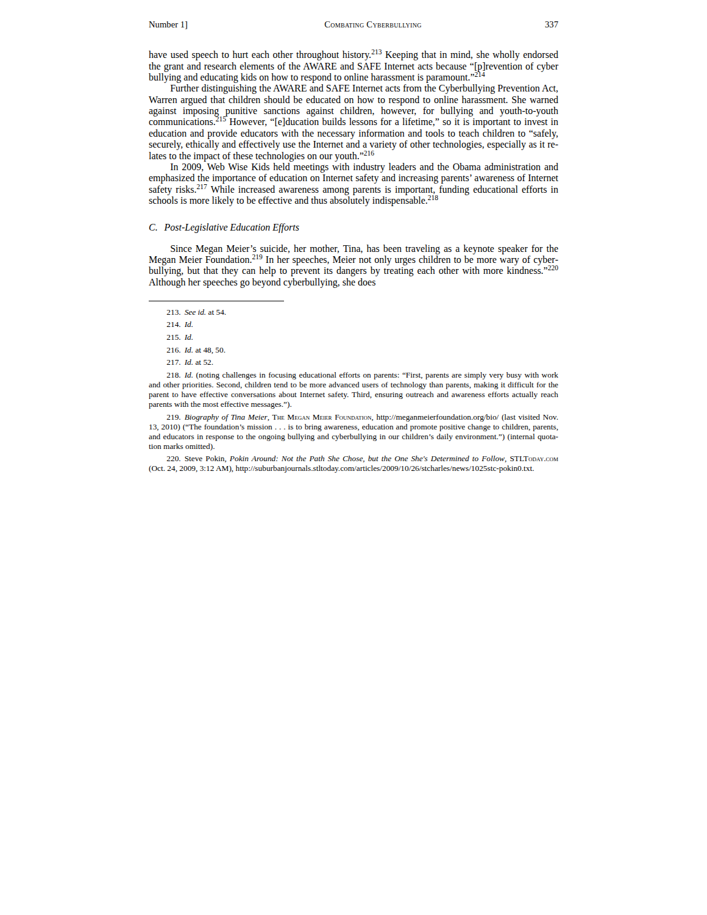Number 1] Combating Cyberbullying 337
have used speech to hurt each other throughout history.213 Keeping that in mind, she wholly endorsed the grant and research elements of the AWARE and SAFE Internet acts because “[p]revention of cyber bullying and educating kids on how to respond to online harassment is paramount.”214
Further distinguishing the AWARE and SAFE Internet acts from the Cyberbullying Prevention Act, Warren argued that children should be educated on how to respond to online harassment. She warned against imposing punitive sanctions against children, however, for bullying and youth-to-youth communications.215 However, “[e]ducation builds lessons for a lifetime,” so it is important to invest in education and provide educators with the necessary information and tools to teach children to “safely, securely, ethically and effectively use the Internet and a variety of other technologies, especially as it relates to the impact of these technologies on our youth.”216
In 2009, Web Wise Kids held meetings with industry leaders and the Obama administration and emphasized the importance of education on Internet safety and increasing parents’ awareness of Internet safety risks.217 While increased awareness among parents is important, funding educational efforts in schools is more likely to be effective and thus absolutely indispensable.218
C. Post-Legislative Education Efforts
Since Megan Meier’s suicide, her mother, Tina, has been traveling as a keynote speaker for the Megan Meier Foundation.219 In her speeches, Meier not only urges children to be more wary of cyberbullying, but that they can help to prevent its dangers by treating each other with more kindness.”220 Although her speeches go beyond cyberbullying, she does
213. See id. at 54.
214. Id.
215. Id.
216. Id. at 48, 50.
217. Id. at 52.
218. Id. (noting challenges in focusing educational efforts on parents: “First, parents are simply very busy with work and other priorities. Second, children tend to be more advanced users of technology than parents, making it difficult for the parent to have effective conversations about Internet safety. Third, ensuring outreach and awareness efforts actually reach parents with the most effective messages.”).
219. Biography of Tina Meier, The Megan Meier Foundation, http://meganmeierfoundation.org/bio/ (last visited Nov. 13, 2010) (“The foundation’s mission . . . is to bring awareness, education and promote positive change to children, parents, and educators in response to the ongoing bullying and cyberbullying in our children’s daily environment.”) (internal quotation marks omitted).
220. Steve Pokin, Pokin Around: Not the Path She Chose, but the One She's Determined to Follow, STLToday.com (Oct. 24, 2009, 3:12 AM), http://suburbanjournals.stltoday.com/articles/2009/10/26/stcharles/news/1025stc-pokin0.txt.